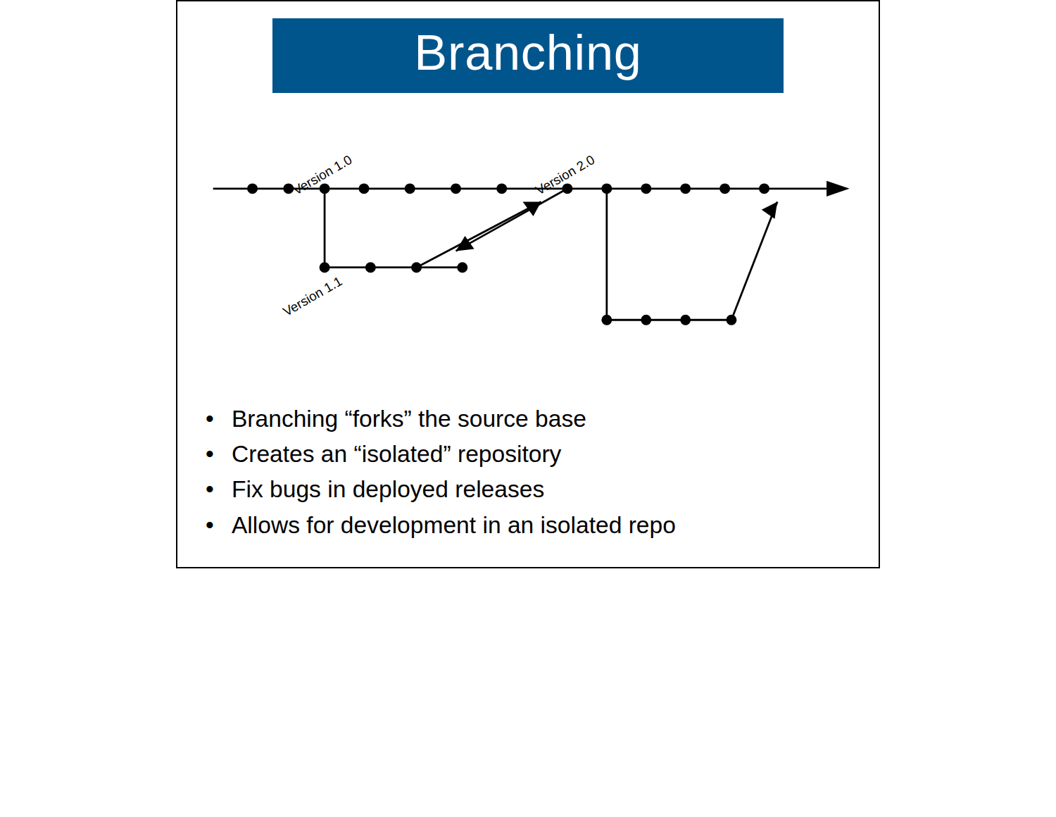Branching
Branching diagram A horizontal mainline timeline with commit dots. At Version 1.0 a branch forks downward (Version 1.1) and later merges back into the mainline near Version 2.0. At Version 2.0 another branch forks downward and later merges back into the mainline. Version 1.0 Version 2.0 Version 1.1
Branching diagram showing mainline, Version 1.0, Version 1.1 branch, and Version 2.0 branch.
Branching “forks” the source base
Creates an “isolated” repository
Fix bugs in deployed releases
Allows for development in an isolated repo